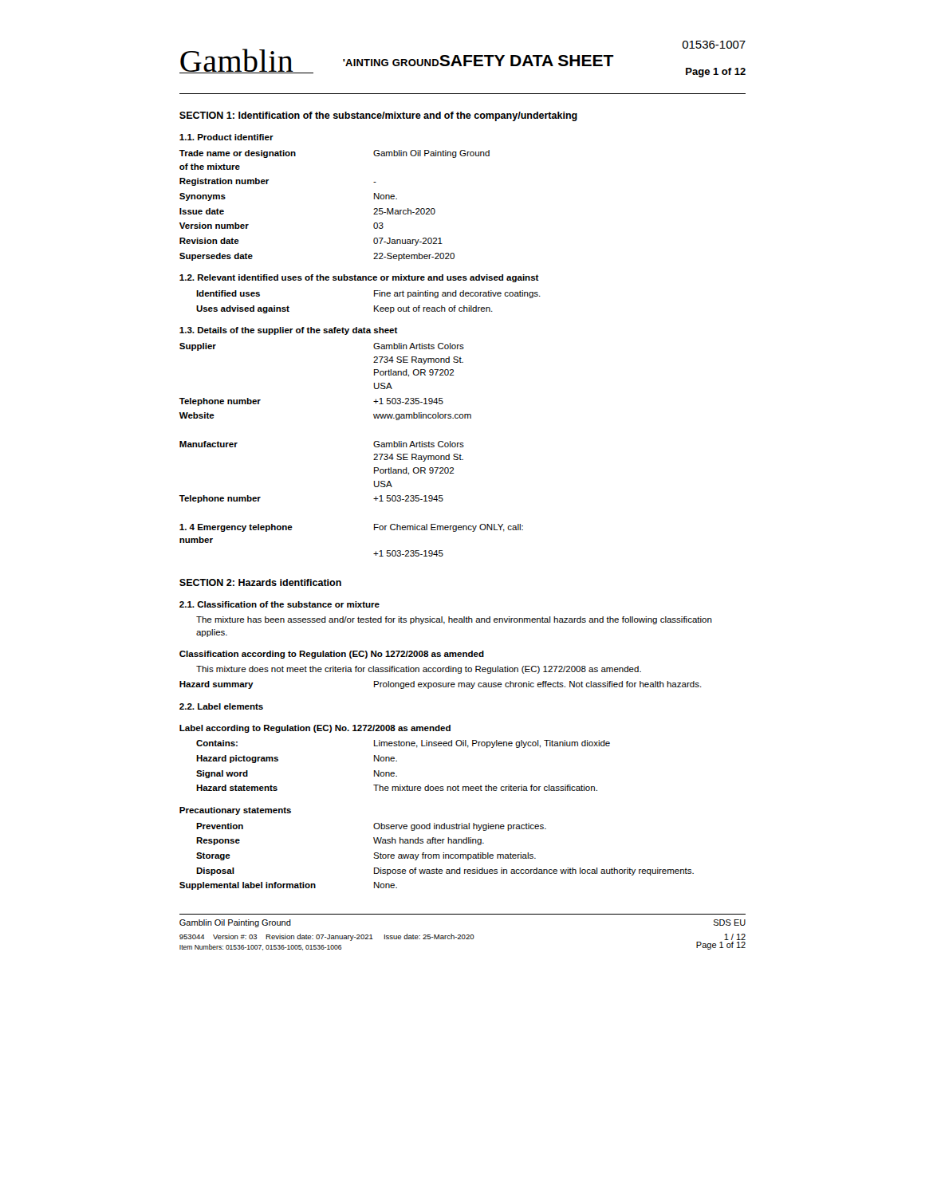Gamblin
'AINTING GROUNDSAFETY DATA SHEET
01536-1007 Page 1 of 12
SECTION 1: Identification of the substance/mixture and of the company/undertaking
1.1. Product identifier
| Trade name or designation of the mixture | Gamblin Oil Painting Ground |
| Registration number | - |
| Synonyms | None. |
| Issue date | 25-March-2020 |
| Version number | 03 |
| Revision date | 07-January-2021 |
| Supersedes date | 22-September-2020 |
1.2. Relevant identified uses of the substance or mixture and uses advised against
| Identified uses | Fine art painting and decorative coatings. |
| Uses advised against | Keep out of reach of children. |
1.3. Details of the supplier of the safety data sheet
| Supplier | Gamblin Artists Colors 2734 SE Raymond St. Portland, OR 97202 USA |
| Telephone number | +1 503-235-1945 |
| Website | www.gamblincolors.com |
| Manufacturer | Gamblin Artists Colors 2734 SE Raymond St. Portland, OR 97202 USA |
| Telephone number | +1 503-235-1945 |
| 1. 4 Emergency telephone number | For Chemical Emergency ONLY, call: +1 503-235-1945 |
SECTION 2: Hazards identification
2.1. Classification of the substance or mixture
The mixture has been assessed and/or tested for its physical, health and environmental hazards and the following classification applies.
Classification according to Regulation (EC) No 1272/2008 as amended
This mixture does not meet the criteria for classification according to Regulation (EC) 1272/2008 as amended.
| Hazard summary | Prolonged exposure may cause chronic effects. Not classified for health hazards. |
2.2. Label elements
Label according to Regulation (EC) No. 1272/2008 as amended
| Contains: | Limestone, Linseed Oil, Propylene glycol, Titanium dioxide |
| Hazard pictograms | None. |
| Signal word | None. |
| Hazard statements | The mixture does not meet the criteria for classification. |
Precautionary statements
| Prevention | Observe good industrial hygiene practices. |
| Response | Wash hands after handling. |
| Storage | Store away from incompatible materials. |
| Disposal | Dispose of waste and residues in accordance with local authority requirements. |
| Supplemental label information | None. |
Gamblin Oil Painting Ground SDS EU
953044 Version #: 03 Revision date: 07-January-2021 Issue date: 25-March-2020 Item Numbers: 01536-1007, 01536-1005, 01536-1006 1 / 12 Page 1 of 12